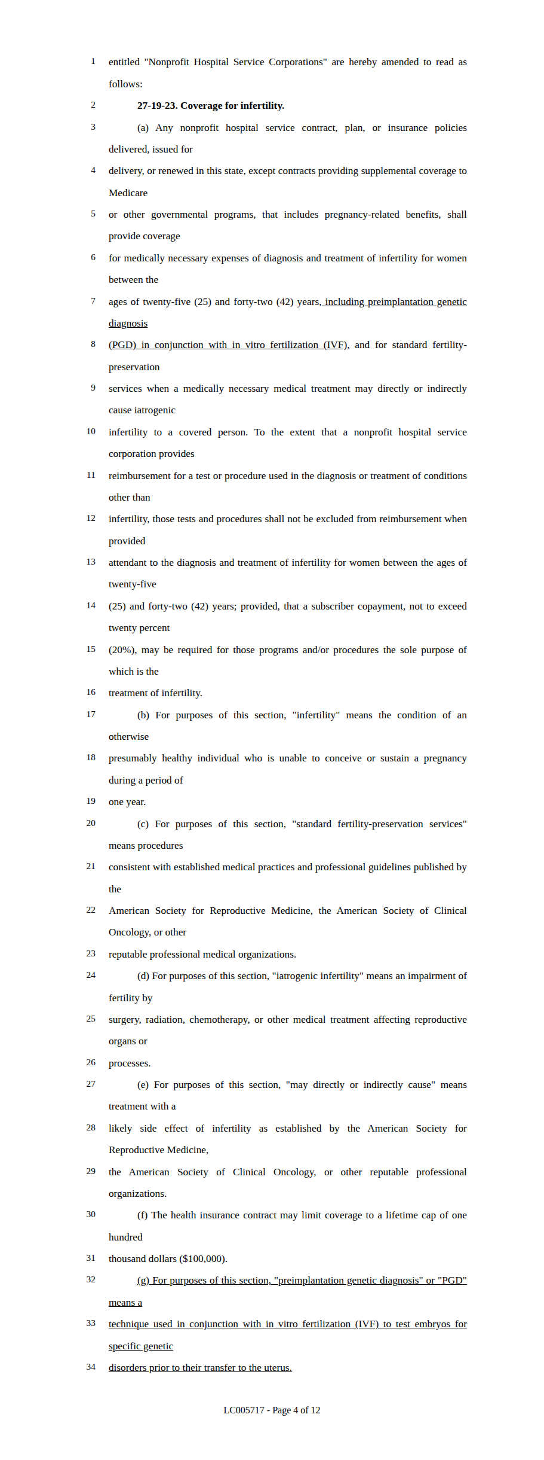entitled "Nonprofit Hospital Service Corporations" are hereby amended to read as follows:
27-19-23. Coverage for infertility.
(a) Any nonprofit hospital service contract, plan, or insurance policies delivered, issued for
delivery, or renewed in this state, except contracts providing supplemental coverage to Medicare
or other governmental programs, that includes pregnancy-related benefits, shall provide coverage
for medically necessary expenses of diagnosis and treatment of infertility for women between the
ages of twenty-five (25) and forty-two (42) years, including preimplantation genetic diagnosis
(PGD) in conjunction with in vitro fertilization (IVF), and for standard fertility-preservation
services when a medically necessary medical treatment may directly or indirectly cause iatrogenic
infertility to a covered person. To the extent that a nonprofit hospital service corporation provides
reimbursement for a test or procedure used in the diagnosis or treatment of conditions other than
infertility, those tests and procedures shall not be excluded from reimbursement when provided
attendant to the diagnosis and treatment of infertility for women between the ages of twenty-five
(25) and forty-two (42) years; provided, that a subscriber copayment, not to exceed twenty percent
(20%), may be required for those programs and/or procedures the sole purpose of which is the
treatment of infertility.
(b) For purposes of this section, "infertility" means the condition of an otherwise
presumably healthy individual who is unable to conceive or sustain a pregnancy during a period of
one year.
(c) For purposes of this section, "standard fertility-preservation services" means procedures
consistent with established medical practices and professional guidelines published by the
American Society for Reproductive Medicine, the American Society of Clinical Oncology, or other
reputable professional medical organizations.
(d) For purposes of this section, "iatrogenic infertility" means an impairment of fertility by
surgery, radiation, chemotherapy, or other medical treatment affecting reproductive organs or
processes.
(e) For purposes of this section, "may directly or indirectly cause" means treatment with a
likely side effect of infertility as established by the American Society for Reproductive Medicine,
the American Society of Clinical Oncology, or other reputable professional organizations.
(f) The health insurance contract may limit coverage to a lifetime cap of one hundred
thousand dollars ($100,000).
(g) For purposes of this section, "preimplantation genetic diagnosis" or "PGD" means a
technique used in conjunction with in vitro fertilization (IVF) to test embryos for specific genetic
disorders prior to their transfer to the uterus.
LC005717 - Page 4 of 12